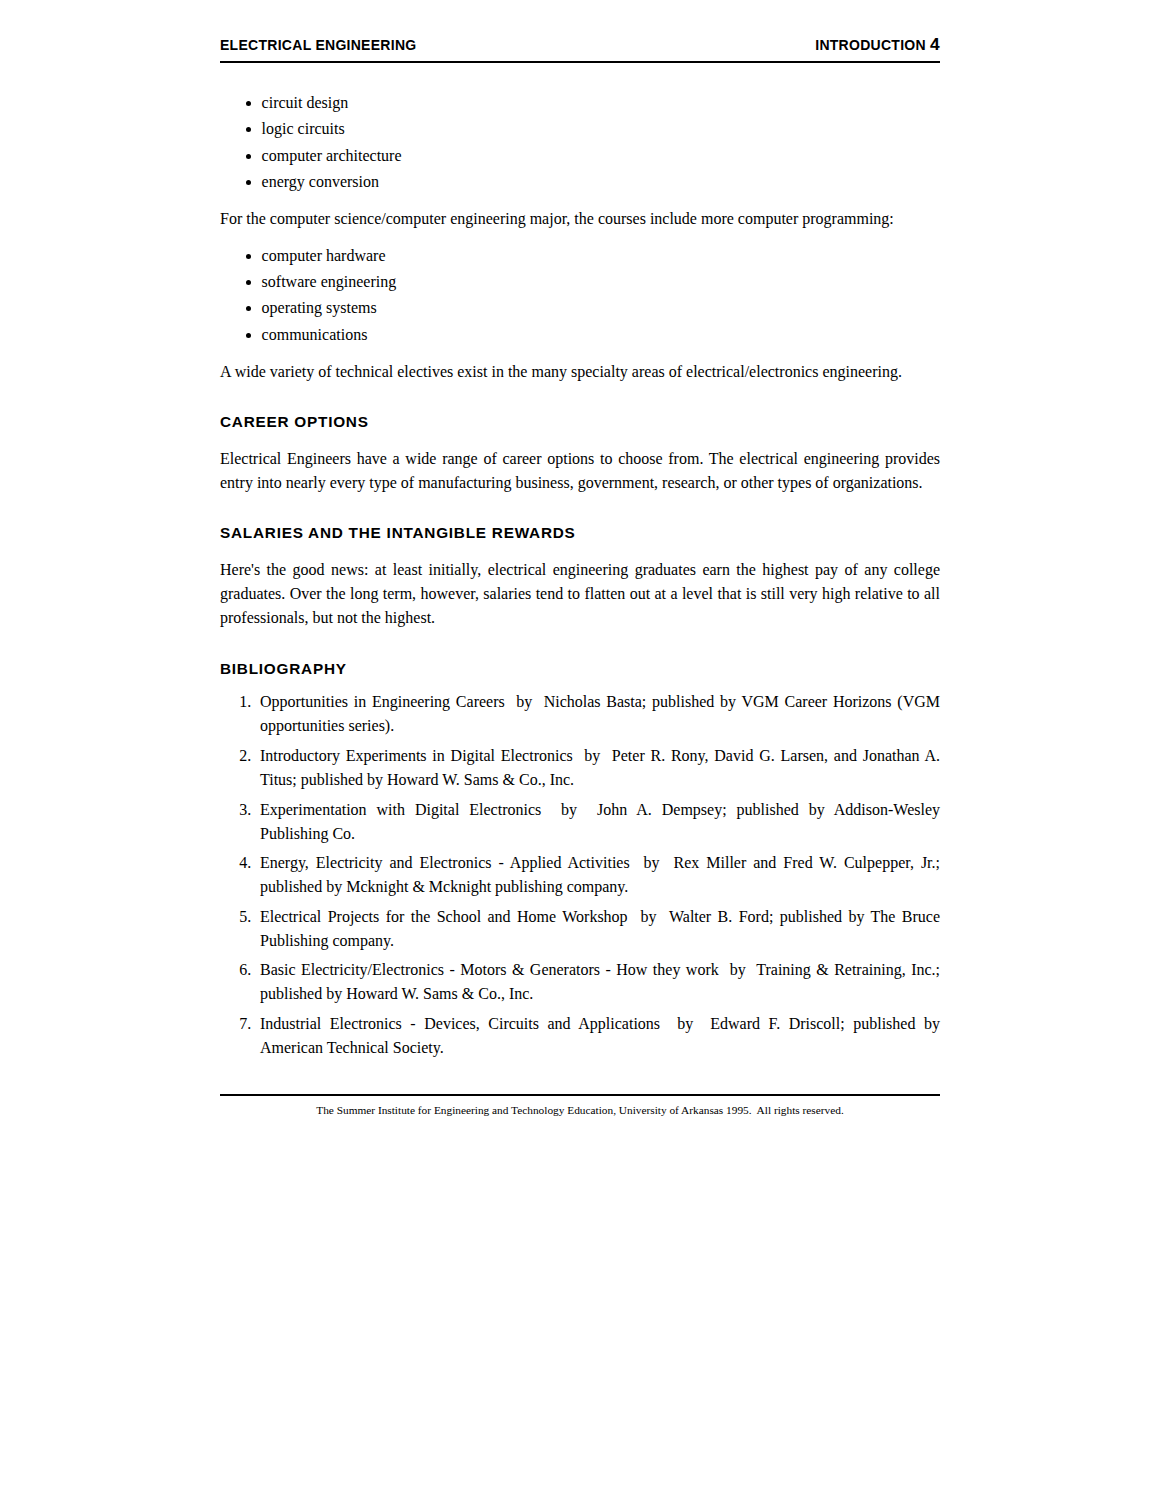Electrical Engineering Introduction 4
circuit design
logic circuits
computer architecture
energy conversion
For the computer science/computer engineering major, the courses include more computer programming:
computer hardware
software engineering
operating systems
communications
A wide variety of technical electives exist in the many specialty areas of electrical/electronics engineering.
CAREER OPTIONS
Electrical Engineers have a wide range of career options to choose from. The electrical engineering provides entry into nearly every type of manufacturing business, government, research, or other types of organizations.
SALARIES AND THE INTANGIBLE REWARDS
Here's the good news: at least initially, electrical engineering graduates earn the highest pay of any college graduates. Over the long term, however, salaries tend to flatten out at a level that is still very high relative to all professionals, but not the highest.
BIBLIOGRAPHY
Opportunities in Engineering Careers by Nicholas Basta; published by VGM Career Horizons (VGM opportunities series).
Introductory Experiments in Digital Electronics by Peter R. Rony, David G. Larsen, and Jonathan A. Titus; published by Howard W. Sams & Co., Inc.
Experimentation with Digital Electronics by John A. Dempsey; published by Addison-Wesley Publishing Co.
Energy, Electricity and Electronics - Applied Activities by Rex Miller and Fred W. Culpepper, Jr.; published by Mcknight & Mcknight publishing company.
Electrical Projects for the School and Home Workshop by Walter B. Ford; published by The Bruce Publishing company.
Basic Electricity/Electronics - Motors & Generators - How they work by Training & Retraining, Inc.; published by Howard W. Sams & Co., Inc.
Industrial Electronics - Devices, Circuits and Applications by Edward F. Driscoll; published by American Technical Society.
The Summer Institute for Engineering and Technology Education, University of Arkansas 1995. All rights reserved.